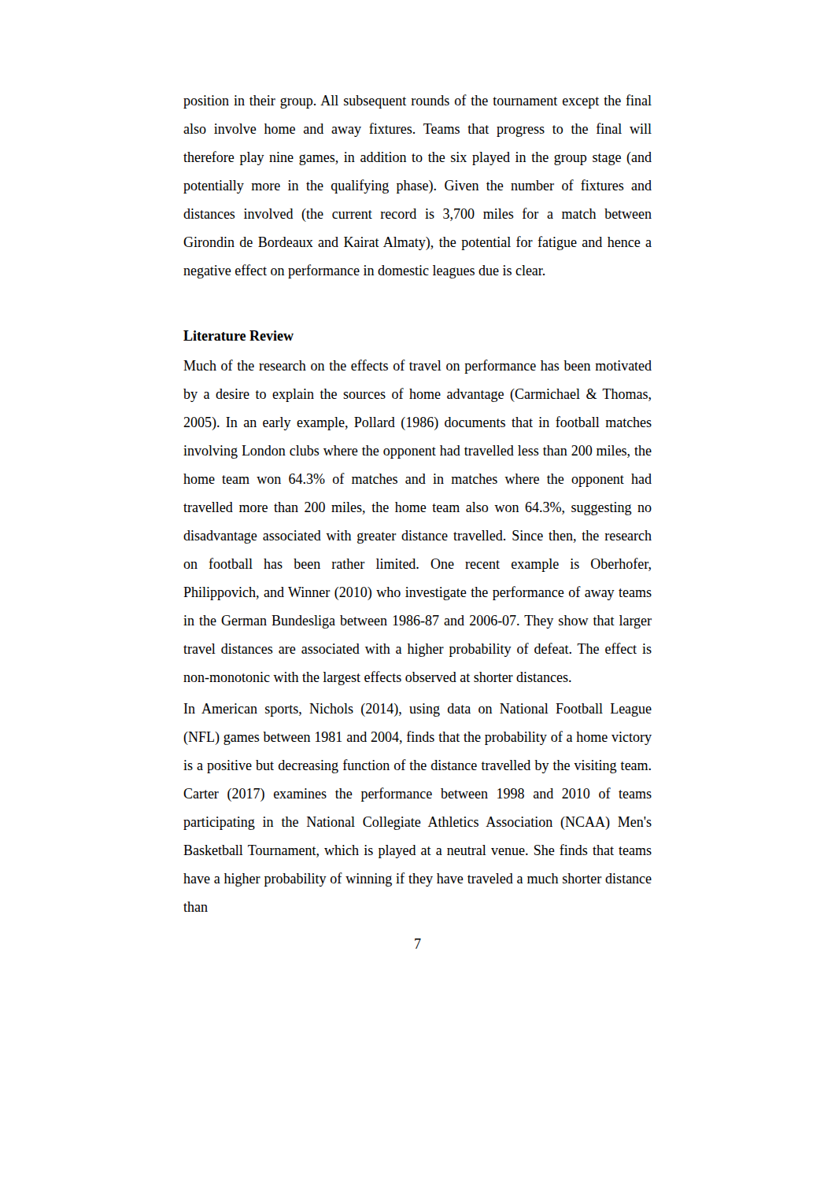position in their group. All subsequent rounds of the tournament except the final also involve home and away fixtures. Teams that progress to the final will therefore play nine games, in addition to the six played in the group stage (and potentially more in the qualifying phase). Given the number of fixtures and distances involved (the current record is 3,700 miles for a match between Girondin de Bordeaux and Kairat Almaty), the potential for fatigue and hence a negative effect on performance in domestic leagues due is clear.
Literature Review
Much of the research on the effects of travel on performance has been motivated by a desire to explain the sources of home advantage (Carmichael & Thomas, 2005). In an early example, Pollard (1986) documents that in football matches involving London clubs where the opponent had travelled less than 200 miles, the home team won 64.3% of matches and in matches where the opponent had travelled more than 200 miles, the home team also won 64.3%, suggesting no disadvantage associated with greater distance travelled. Since then, the research on football has been rather limited. One recent example is Oberhofer, Philippovich, and Winner (2010) who investigate the performance of away teams in the German Bundesliga between 1986-87 and 2006-07. They show that larger travel distances are associated with a higher probability of defeat. The effect is non-monotonic with the largest effects observed at shorter distances.
In American sports, Nichols (2014), using data on National Football League (NFL) games between 1981 and 2004, finds that the probability of a home victory is a positive but decreasing function of the distance travelled by the visiting team. Carter (2017) examines the performance between 1998 and 2010 of teams participating in the National Collegiate Athletics Association (NCAA) Men's Basketball Tournament, which is played at a neutral venue. She finds that teams have a higher probability of winning if they have traveled a much shorter distance than
7